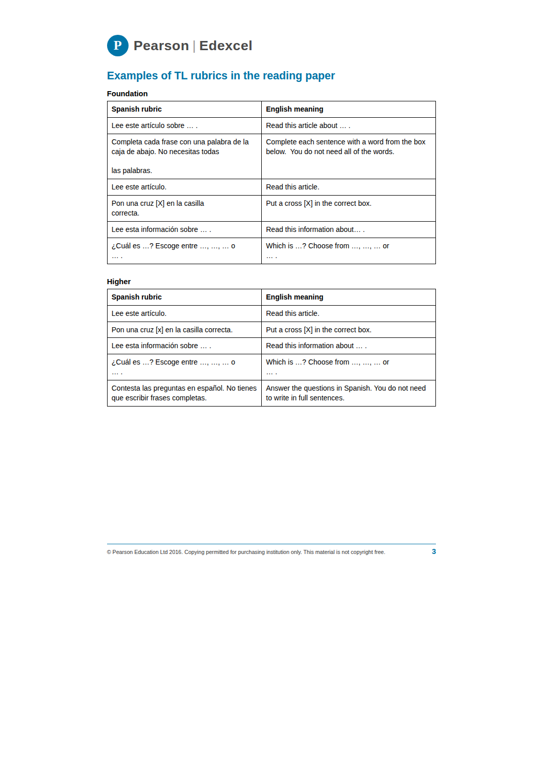P
Pearson|Edexcel
Examples of TL rubrics in the reading paper
Foundation
| Spanish rubric | English meaning |
| --- | --- |
| Lee este artículo sobre … . | Read this article about … . |
| Completa cada frase con una palabra de la caja de abajo. No necesitas todas las palabras. | Complete each sentence with a word from the box below. You do not need all of the words. |
| Lee este artículo. | Read this article. |
| Pon una cruz [X] en la casilla correcta. | Put a cross [X] in the correct box. |
| Lee esta información sobre … . | Read this information about… . |
| ¿Cuál es …? Escoge entre …, …, … o … . | Which is …? Choose from …, …, … or … . |
Higher
| Spanish rubric | English meaning |
| --- | --- |
| Lee este artículo. | Read this article. |
| Pon una cruz [x] en la casilla correcta. | Put a cross [X] in the correct box. |
| Lee esta información sobre … . | Read this information about … . |
| ¿Cuál es …? Escoge entre …, …, … o … . | Which is …? Choose from …, …, … or … . |
| Contesta las preguntas en español. No tienes que escribir frases completas. | Answer the questions in Spanish. You do not need to write in full sentences. |
© Pearson Education Ltd 2016. Copying permitted for purchasing institution only. This material is not copyright free.
3